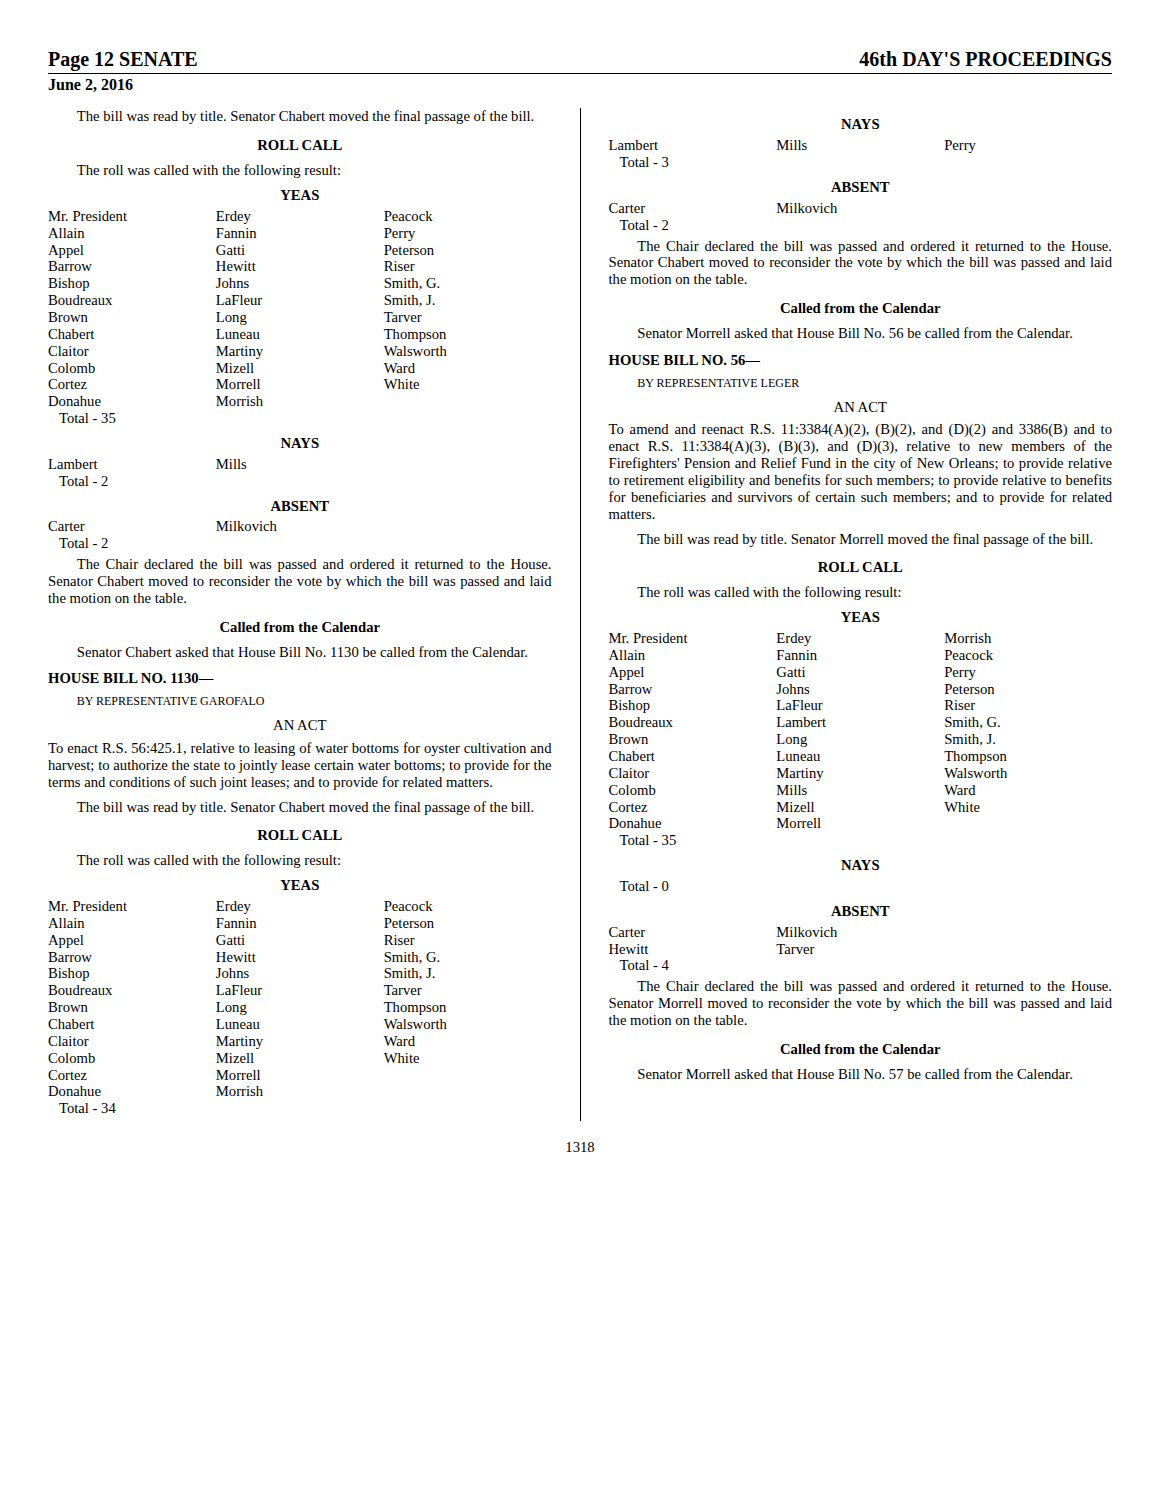Page 12 SENATE
46th DAY'S PROCEEDINGS
June 2, 2016
The bill was read by title. Senator Chabert moved the final passage of the bill.
ROLL CALL
The roll was called with the following result:
YEAS
| Mr. President | Erdey | Peacock |
| Allain | Fannin | Perry |
| Appel | Gatti | Peterson |
| Barrow | Hewitt | Riser |
| Bishop | Johns | Smith, G. |
| Boudreaux | LaFleur | Smith, J. |
| Brown | Long | Tarver |
| Chabert | Luneau | Thompson |
| Claitor | Martiny | Walsworth |
| Colomb | Mizell | Ward |
| Cortez | Morrell | White |
| Donahue | Morrish | |
| Total - 35 | | |
NAYS
| Lambert | Mills | |
| Total - 2 | | |
ABSENT
| Carter | Milkovich | |
| Total - 2 | | |
The Chair declared the bill was passed and ordered it returned to the House. Senator Chabert moved to reconsider the vote by which the bill was passed and laid the motion on the table.
Called from the Calendar
Senator Chabert asked that House Bill No. 1130 be called from the Calendar.
HOUSE BILL NO. 1130—
BY REPRESENTATIVE GAROFALO
AN ACT
To enact R.S. 56:425.1, relative to leasing of water bottoms for oyster cultivation and harvest; to authorize the state to jointly lease certain water bottoms; to provide for the terms and conditions of such joint leases; and to provide for related matters.
The bill was read by title. Senator Chabert moved the final passage of the bill.
ROLL CALL
The roll was called with the following result:
YEAS
| Mr. President | Erdey | Peacock |
| Allain | Fannin | Peterson |
| Appel | Gatti | Riser |
| Barrow | Hewitt | Smith, G. |
| Bishop | Johns | Smith, J. |
| Boudreaux | LaFleur | Tarver |
| Brown | Long | Thompson |
| Chabert | Luneau | Walsworth |
| Claitor | Martiny | Ward |
| Colomb | Mizell | White |
| Cortez | Morrell | |
| Donahue | Morrish | |
| Total - 34 | | |
NAYS
| Lambert | Mills | Perry |
| Total - 3 | | |
ABSENT
| Carter | Milkovich | |
| Total - 2 | | |
The Chair declared the bill was passed and ordered it returned to the House. Senator Chabert moved to reconsider the vote by which the bill was passed and laid the motion on the table.
Called from the Calendar
Senator Morrell asked that House Bill No. 56 be called from the Calendar.
HOUSE BILL NO. 56—
BY REPRESENTATIVE LEGER
AN ACT
To amend and reenact R.S. 11:3384(A)(2), (B)(2), and (D)(2) and 3386(B) and to enact R.S. 11:3384(A)(3), (B)(3), and (D)(3), relative to new members of the Firefighters' Pension and Relief Fund in the city of New Orleans; to provide relative to retirement eligibility and benefits for such members; to provide relative to benefits for beneficiaries and survivors of certain such members; and to provide for related matters.
The bill was read by title. Senator Morrell moved the final passage of the bill.
ROLL CALL
The roll was called with the following result:
YEAS
| Mr. President | Erdey | Morrish |
| Allain | Fannin | Peacock |
| Appel | Gatti | Perry |
| Barrow | Johns | Peterson |
| Bishop | LaFleur | Riser |
| Boudreaux | Lambert | Smith, G. |
| Brown | Long | Smith, J. |
| Chabert | Luneau | Thompson |
| Claitor | Martiny | Walsworth |
| Colomb | Mills | Ward |
| Cortez | Mizell | White |
| Donahue | Morrell | |
| Total - 35 | | |
NAYS
| Total - 0 | | |
ABSENT
| Carter | Milkovich | |
| Hewitt | Tarver | |
| Total - 4 | | |
The Chair declared the bill was passed and ordered it returned to the House. Senator Morrell moved to reconsider the vote by which the bill was passed and laid the motion on the table.
Called from the Calendar
Senator Morrell asked that House Bill No. 57 be called from the Calendar.
1318